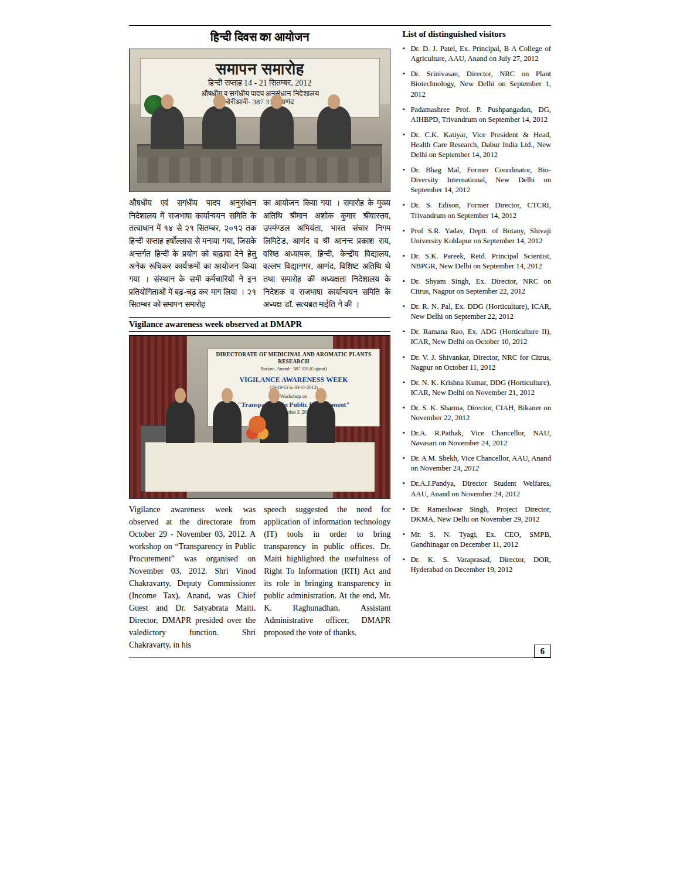हिन्दी दिवस का आयोजन
समापन समारोह
हिन्दी सप्ताह 14 - 21 सितम्बर, 2012
औषधीय व सगंधीय पादप अनुसंधान निदेशालय
बोरीआवी- 387 310 आणंद
औषधीय एवं सगंधीय पादप अनुसंधान निदेशालय में राजभाषा कार्यान्वयन समिति के तत्वाधान में १४ से २१ सितम्बर, २०१२ तक हिन्दी सप्ताह हर्षोल्लास से मनाया गया, जिसके अन्तर्गत हिन्दी के प्रयोग को बाढ़ावा देने हेतु अनेक रूचिकर कार्यक्रमों का आयोजन किया गया । संस्थान के सभी कर्मचारियों ने इन प्रतियोगिताओं में बढ़-चढ़ कर माग लिया । २१ सितम्बर को समापन समारोह
का आयोजन किया गया । समारोह के मुख्य अतिथि श्रीमान अशोक कुमार श्रीवास्तव, उपमंण्डल अभियंता, भारत संचार निगम लिमिटेड, आणंद व श्री आनन्द प्रकाश राय, वरिष्ठ अध्यापक, हिन्दी, केन्द्रीय विद्यालय, वल्लभ विद्यानगर, आणंद, विशिष्ट अतिथि थे तथा समारोह की अध्यक्षता निदेशालय के निदेशक व राजभाषा कार्यान्वयन समिति के अध्यक्ष डॉ. सत्यब्रत माईति ने की ।
Vigilance awareness week observed at DMAPR
DIRECTORATE OF MEDICINAL AND AROMATIC PLANTS RESEARCH
Boriavi, Anand - 387 310 (Gujarat)
VIGILANCE AWARENESS WEEK
(29-10-12 to 03-11-2012)
Workshop on
"Transparency in Public Procurement"
November 3, 2012
DMAPR
Vigilance awareness week was observed at the directorate from October 29 - November 03, 2012. A workshop on “Transparency in Public Procurement” was organised on November 03, 2012. Shri Vinod Chakravarty, Deputy Commissioner (Income Tax), Anand, was Chief Guest and Dr. Satyabrata Maiti, Director, DMAPR presided over the valedictory function. Shri Chakravarty, in his
speech suggested the need for application of information technology (IT) tools in order to bring transparency in public offices. Dr. Maiti highlighted the usefulness of Right To Information (RTI) Act and its role in bringing transparency in public administration. At the end, Mr. K. Raghunadhan, Assistant Administrative officer, DMAPR proposed the vote of thanks.
List of distinguished visitors
Dr. D. J. Patel, Ex. Principal, B A College of Agriculture, AAU, Anand on July 27, 2012
Dr. Srinivasan, Director, NRC on Plant Biotechnology, New Delhi on September 1, 2012
Padamashree Prof. P. Pushpangadan, DG, AIHBPD, Trivandrum on September 14, 2012
Dr. C.K. Katiyar, Vice President & Head, Health Care Research, Dabur India Ltd., New Delhi on September 14, 2012
Dr. Bhag Mal, Former Coordinator, Bio-Diversity International, New Delhi on September 14, 2012
Dr. S. Edison, Former Director, CTCRI, Trivandrum on September 14, 2012
Prof S.R. Yadav, Deptt. of Botany, Shivaji University Kohlapur on September 14, 2012
Dr. S.K. Pareek, Retd. Principal Scientist, NBPGR, New Delhi on September 14, 2012
Dr. Shyam Singh, Ex. Director, NRC on Citrus, Nagpur on September 22, 2012
Dr. R. N. Pal, Ex. DDG (Horticulture), ICAR, New Delhi on September 22, 2012
Dr. Ramana Rao, Ex. ADG (Horticulture II), ICAR, New Delhi on October 10, 2012
Dr. V. J. Shivankar, Director, NRC for Citrus, Nagpur on October 11, 2012
Dr. N. K. Krishna Kumar, DDG (Horticulture), ICAR, New Delhi on November 21, 2012
Dr. S. K. Sharma, Director, CIAH, Bikaner on November 22, 2012
Dr.A. R.Pathak, Vice Chancellor, NAU, Navasari on November 24, 2012
Dr. A M. Shekh, Vice Chancellor, AAU, Anand on November 24, 2012
Dr.A.J.Pandya, Director Student Welfares, AAU, Anand on November 24, 2012
Dr. Rameshwar Singh, Project Director, DKMA, New Delhi on November 29, 2012
Mr. S. N. Tyagi, Ex. CEO, SMPB, Gandhinagar on December 11, 2012
Dr. K. S. Varaprasad, Director, DOR, Hyderabad on December 19, 2012
6